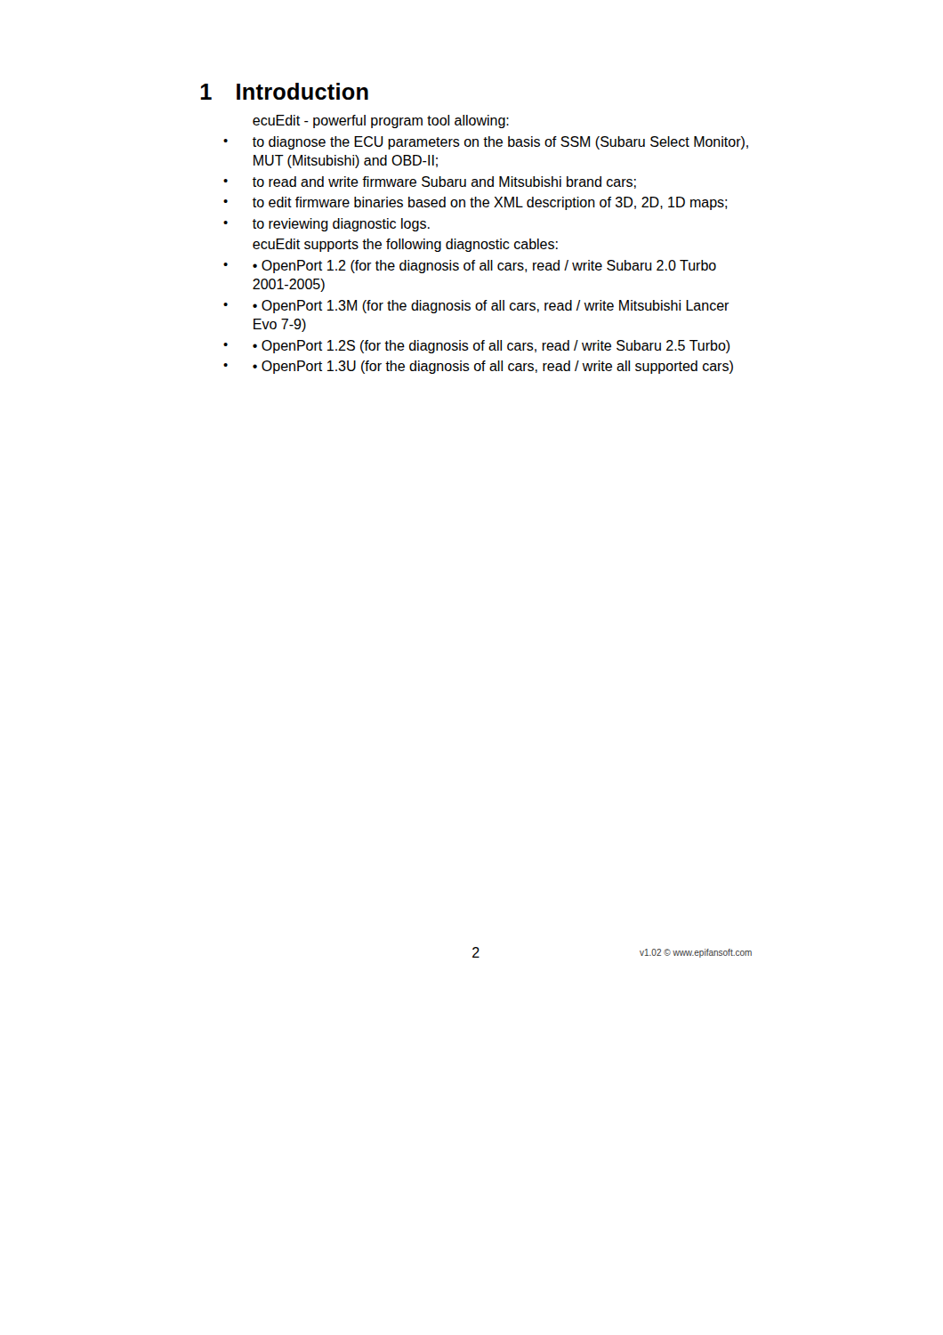1 Introduction
ecuEdit - powerful program tool allowing:
to diagnose the ECU parameters on the basis of SSM (Subaru Select Monitor), MUT (Mitsubishi) and OBD-II;
to read and write firmware Subaru and Mitsubishi brand cars;
to edit firmware binaries based on the XML description of 3D, 2D, 1D maps;
to reviewing diagnostic logs.
ecuEdit supports the following diagnostic cables:
• OpenPort 1.2 (for the diagnosis of all cars, read / write Subaru 2.0 Turbo 2001-2005)
• OpenPort 1.3M (for the diagnosis of all cars, read / write Mitsubishi Lancer Evo 7-9)
• OpenPort 1.2S (for the diagnosis of all cars, read / write Subaru 2.5 Turbo)
• OpenPort 1.3U (for the diagnosis of all cars, read / write all supported cars)
2 v1.02 © www.epifansoft.com